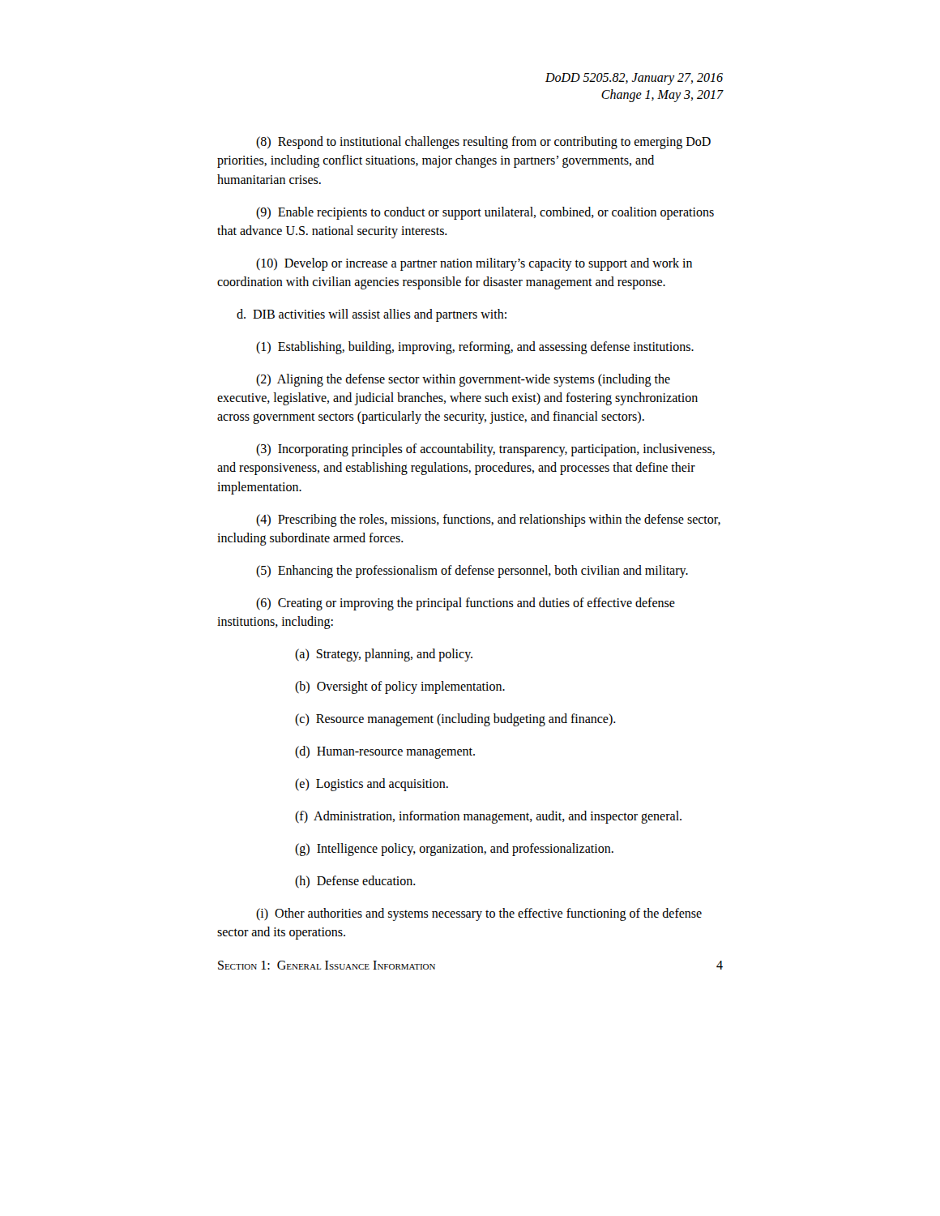DoDD 5205.82, January 27, 2016 Change 1, May 3, 2017
(8) Respond to institutional challenges resulting from or contributing to emerging DoD priorities, including conflict situations, major changes in partners’ governments, and humanitarian crises.
(9) Enable recipients to conduct or support unilateral, combined, or coalition operations that advance U.S. national security interests.
(10) Develop or increase a partner nation military’s capacity to support and work in coordination with civilian agencies responsible for disaster management and response.
d. DIB activities will assist allies and partners with:
(1) Establishing, building, improving, reforming, and assessing defense institutions.
(2) Aligning the defense sector within government-wide systems (including the executive, legislative, and judicial branches, where such exist) and fostering synchronization across government sectors (particularly the security, justice, and financial sectors).
(3) Incorporating principles of accountability, transparency, participation, inclusiveness, and responsiveness, and establishing regulations, procedures, and processes that define their implementation.
(4) Prescribing the roles, missions, functions, and relationships within the defense sector, including subordinate armed forces.
(5) Enhancing the professionalism of defense personnel, both civilian and military.
(6) Creating or improving the principal functions and duties of effective defense institutions, including:
(a) Strategy, planning, and policy.
(b) Oversight of policy implementation.
(c) Resource management (including budgeting and finance).
(d) Human-resource management.
(e) Logistics and acquisition.
(f) Administration, information management, audit, and inspector general.
(g) Intelligence policy, organization, and professionalization.
(h) Defense education.
(i) Other authorities and systems necessary to the effective functioning of the defense sector and its operations.
Section 1: General Issuance Information 4